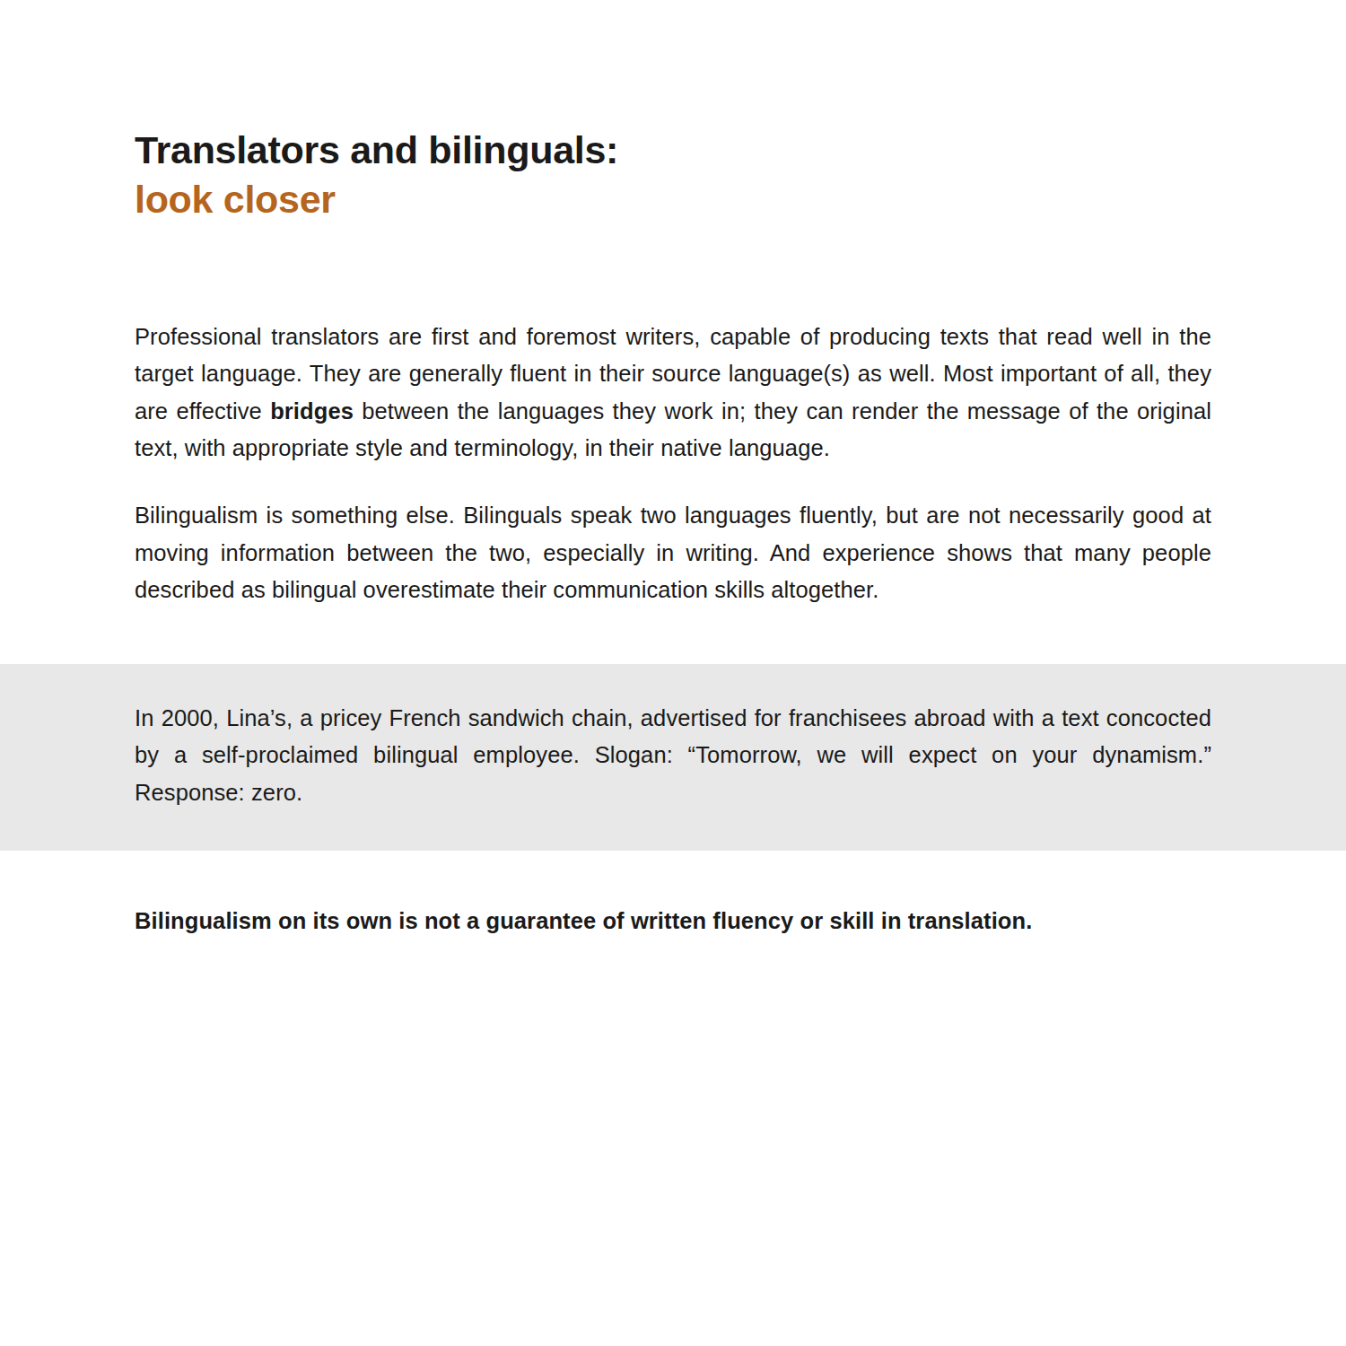Translators and bilinguals:look closer
Professional translators are first and foremost writers, capable of producing texts that read well in the target language. They are generally fluent in their source language(s) as well. Most important of all, they are effective bridges between the languages they work in; they can render the message of the original text, with appropriate style and terminology, in their native language.
Bilingualism is something else. Bilinguals speak two languages fluently, but are not necessarily good at moving information between the two, especially in writing. And experience shows that many people described as bilingual overestimate their communication skills altogether.
In 2000, Lina’s, a pricey French sandwich chain, advertised for franchisees abroad with a text concocted by a self-proclaimed bilingual employee. Slogan: “Tomorrow, we will expect on your dynamism.” Response: zero.
Bilingualism on its own is not a guarantee of written fluency or skill in translation.